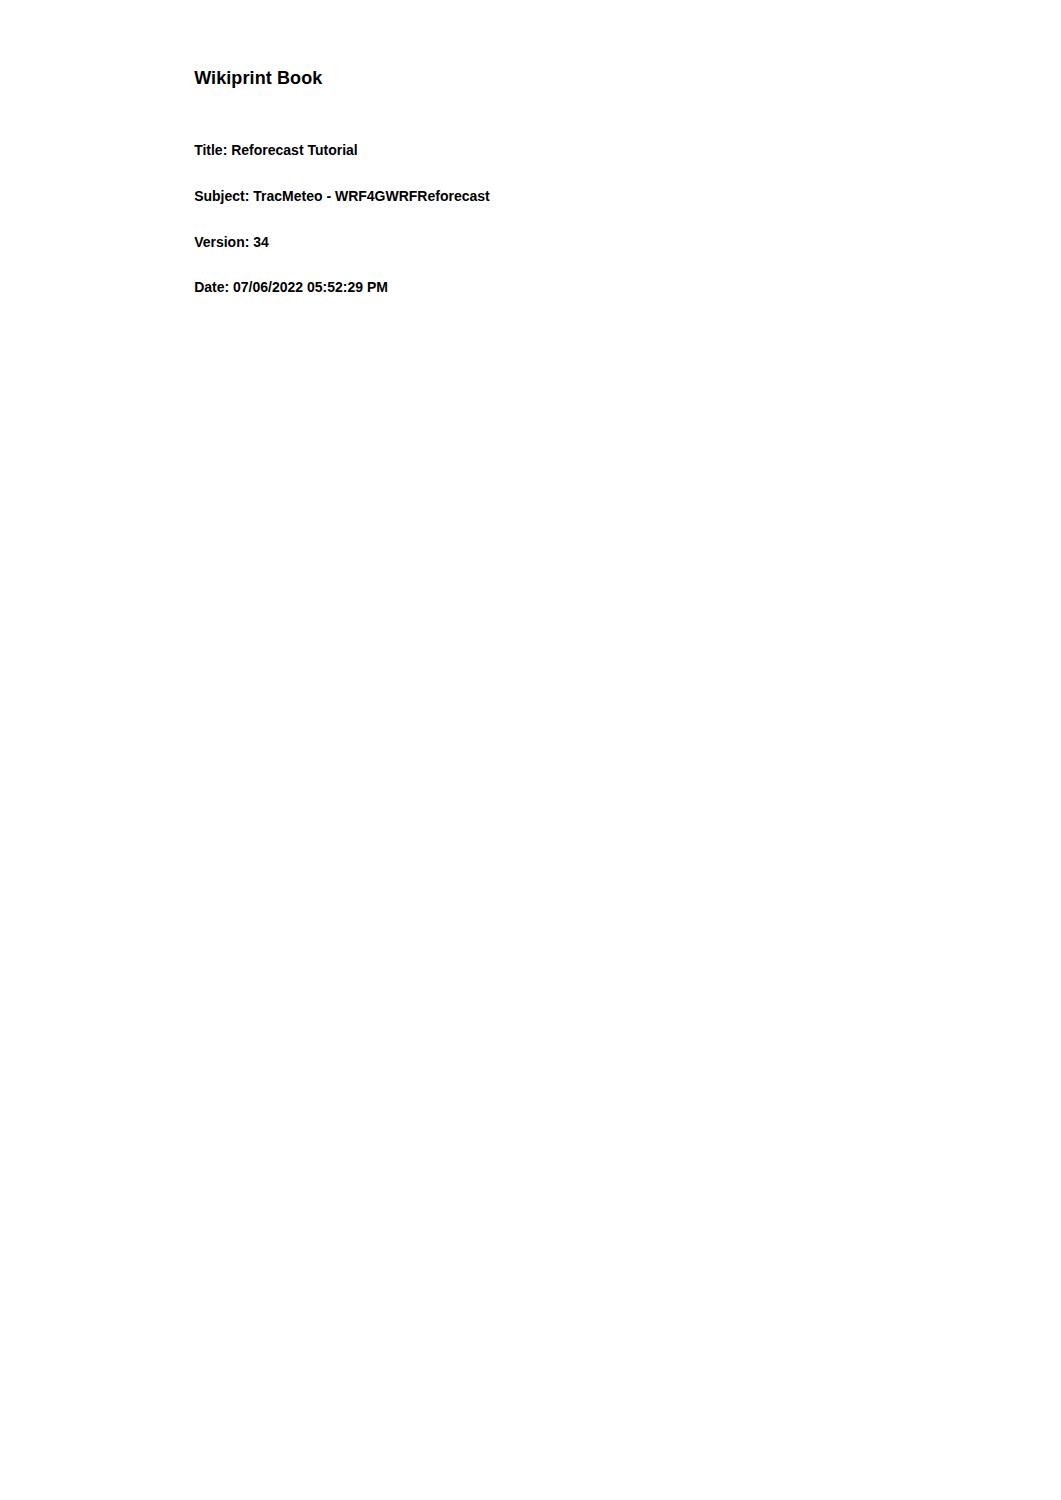Wikiprint Book
Title: Reforecast Tutorial
Subject: TracMeteo - WRF4GWRFReforecast
Version: 34
Date: 07/06/2022 05:52:29 PM